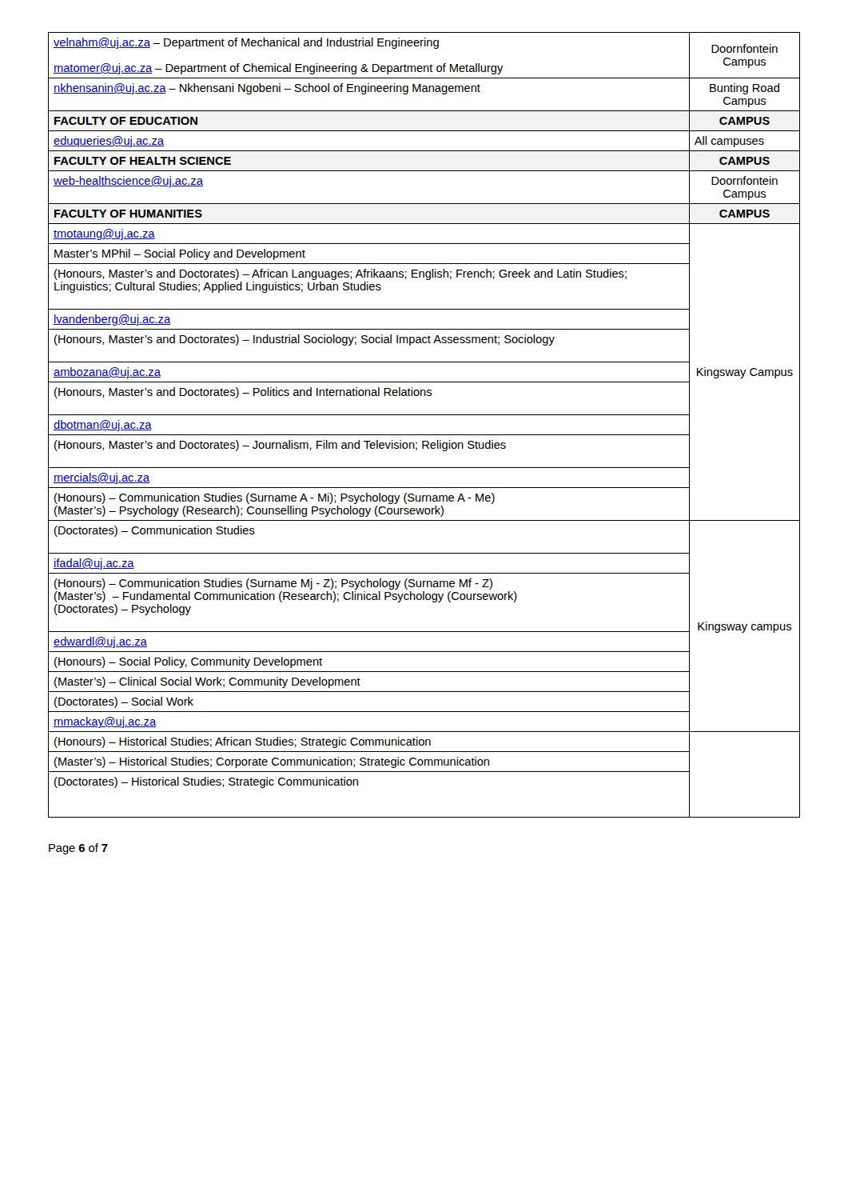| velnahm@uj.ac.za – Department of Mechanical and Industrial Engineering matomer@uj.ac.za – Department of Chemical Engineering & Department of Metallurgy | Doornfontein Campus |
| nkhensanin@uj.ac.za – Nkhensani Ngobeni – School of Engineering Management | Bunting Road Campus |
| FACULTY OF EDUCATION | CAMPUS |
| eduqueries@uj.ac.za | All campuses |
| FACULTY OF HEALTH SCIENCE | CAMPUS |
| web-healthscience@uj.ac.za | Doornfontein Campus |
| FACULTY OF HUMANITIES | CAMPUS |
| tmotaung@uj.ac.za | Kingsway Campus |
| Master’s MPhil – Social Policy and Development |
| (Honours, Master’s and Doctorates) – African Languages; Afrikaans; English; French; Greek and Latin Studies; Linguistics; Cultural Studies; Applied Linguistics; Urban Studies |
| lvandenberg@uj.ac.za |
| (Honours, Master’s and Doctorates) – Industrial Sociology; Social Impact Assessment; Sociology |
| ambozana@uj.ac.za |
| (Honours, Master’s and Doctorates) – Politics and International Relations |
| dbotman@uj.ac.za |
| (Honours, Master’s and Doctorates) – Journalism, Film and Television; Religion Studies |
| mercials@uj.ac.za |
| (Honours) – Communication Studies (Surname A - Mi); Psychology (Surname A - Me) (Master’s) – Psychology (Research); Counselling Psychology (Coursework) |
| (Doctorates) – Communication Studies | Kingsway campus |
| ifadal@uj.ac.za |
| (Honours) – Communication Studies (Surname Mj - Z); Psychology (Surname Mf - Z) (Master’s) – Fundamental Communication (Research); Clinical Psychology (Coursework) (Doctorates) – Psychology |
| edwardl@uj.ac.za |
| (Honours) – Social Policy, Community Development |
| (Master’s) – Clinical Social Work; Community Development |
| (Doctorates) – Social Work |
| mmackay@uj.ac.za |
| (Honours) – Historical Studies; African Studies; Strategic Communication | |
| (Master’s) – Historical Studies; Corporate Communication; Strategic Communication |
| (Doctorates) – Historical Studies; Strategic Communication |
Page 6 of 7